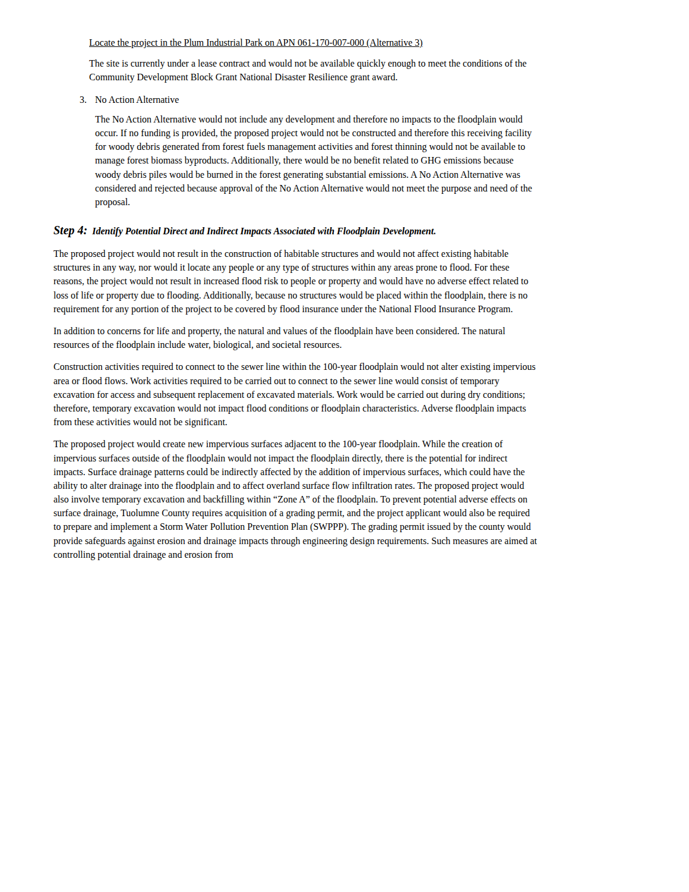Locate the project in the Plum Industrial Park on APN 061-170-007-000 (Alternative 3)
The site is currently under a lease contract and would not be available quickly enough to meet the conditions of the Community Development Block Grant National Disaster Resilience grant award.
No Action Alternative
The No Action Alternative would not include any development and therefore no impacts to the floodplain would occur. If no funding is provided, the proposed project would not be constructed and therefore this receiving facility for woody debris generated from forest fuels management activities and forest thinning would not be available to manage forest biomass byproducts. Additionally, there would be no benefit related to GHG emissions because woody debris piles would be burned in the forest generating substantial emissions. A No Action Alternative was considered and rejected because approval of the No Action Alternative would not meet the purpose and need of the proposal.
Step 4: Identify Potential Direct and Indirect Impacts Associated with Floodplain Development.
The proposed project would not result in the construction of habitable structures and would not affect existing habitable structures in any way, nor would it locate any people or any type of structures within any areas prone to flood. For these reasons, the project would not result in increased flood risk to people or property and would have no adverse effect related to loss of life or property due to flooding. Additionally, because no structures would be placed within the floodplain, there is no requirement for any portion of the project to be covered by flood insurance under the National Flood Insurance Program.
In addition to concerns for life and property, the natural and values of the floodplain have been considered. The natural resources of the floodplain include water, biological, and societal resources.
Construction activities required to connect to the sewer line within the 100-year floodplain would not alter existing impervious area or flood flows. Work activities required to be carried out to connect to the sewer line would consist of temporary excavation for access and subsequent replacement of excavated materials. Work would be carried out during dry conditions; therefore, temporary excavation would not impact flood conditions or floodplain characteristics. Adverse floodplain impacts from these activities would not be significant.
The proposed project would create new impervious surfaces adjacent to the 100-year floodplain. While the creation of impervious surfaces outside of the floodplain would not impact the floodplain directly, there is the potential for indirect impacts. Surface drainage patterns could be indirectly affected by the addition of impervious surfaces, which could have the ability to alter drainage into the floodplain and to affect overland surface flow infiltration rates. The proposed project would also involve temporary excavation and backfilling within “Zone A” of the floodplain. To prevent potential adverse effects on surface drainage, Tuolumne County requires acquisition of a grading permit, and the project applicant would also be required to prepare and implement a Storm Water Pollution Prevention Plan (SWPPP). The grading permit issued by the county would provide safeguards against erosion and drainage impacts through engineering design requirements. Such measures are aimed at controlling potential drainage and erosion from